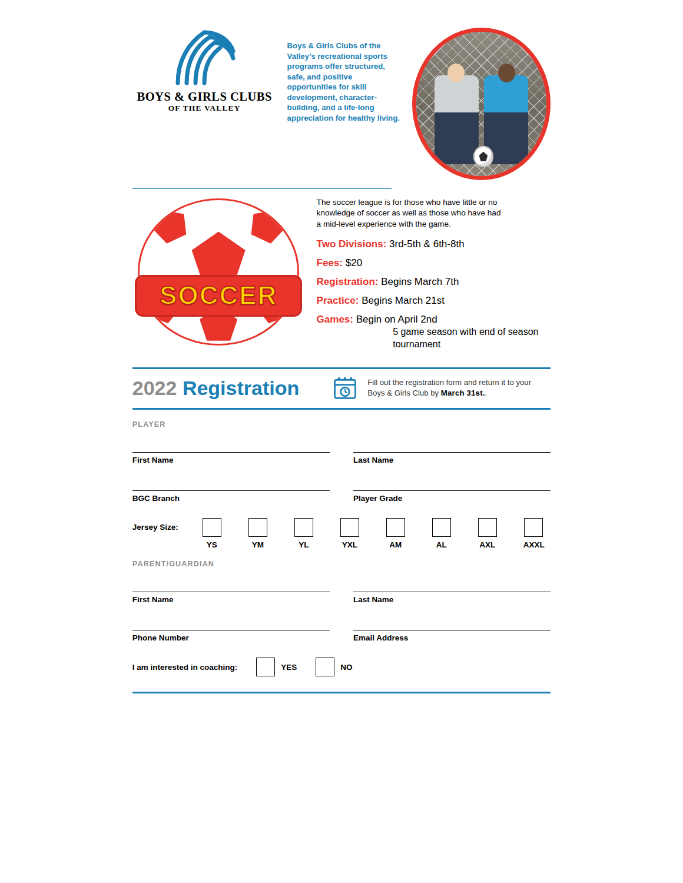BOYS & GIRLS CLUBS
OF THE VALLEY
Boys & Girls Clubs of the Valley’s recreational sports programs offer structured, safe, and positive opportunities for skill development, character-building, and a life-long appreciation for healthy living.
SOCCER
The soccer league is for those who have little or no knowledge of soccer as well as those who have had a mid-level experience with the game.
Two Divisions: 3rd-5th & 6th-8th
Fees: $20
Registration: Begins March 7th
Practice: Begins March 21st
Games: Begin on April 2nd 5 game season with end of season tournament
2022 Registration
Fill out the registration form and return it to your
Boys & Girls Club by March 31st..
PLAYER
First Name
Last Name
BGC Branch
Player Grade
Jersey Size:
YS
YM
YL
YXL
AM
AL
AXL
AXXL
PARENT/GUARDIAN
First Name
Last Name
Phone Number
Email Address
I am interested in coaching:
YES
NO